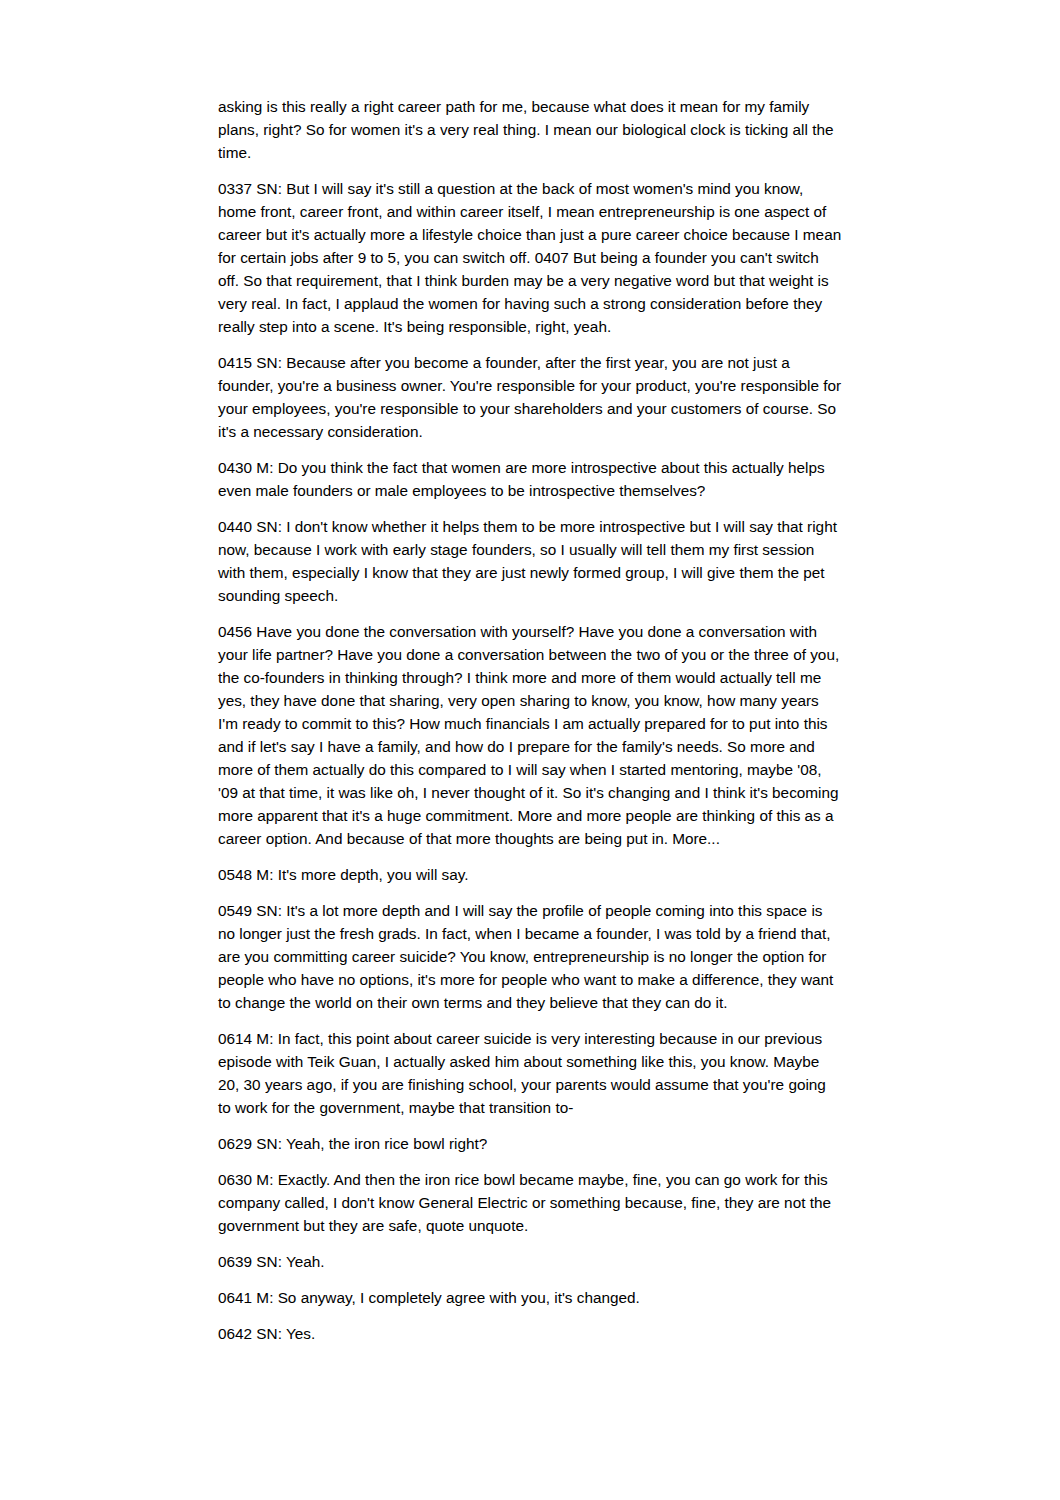asking is this really a right career path for me, because what does it mean for my family plans, right? So for women it's a very real thing. I mean our biological clock is ticking all the time.
0337 SN: But I will say it's still a question at the back of most women's mind you know, home front, career front, and within career itself, I mean entrepreneurship is one aspect of career but it's actually more a lifestyle choice than just a pure career choice because I mean for certain jobs after 9 to 5, you can switch off. 0407 But being a founder you can't switch off. So that requirement, that I think burden may be a very negative word but that weight is very real. In fact, I applaud the women for having such a strong consideration before they really step into a scene. It's being responsible, right, yeah.
0415 SN: Because after you become a founder, after the first year, you are not just a founder, you're a business owner. You're responsible for your product, you're responsible for your employees, you're responsible to your shareholders and your customers of course. So it's a necessary consideration.
0430 M: Do you think the fact that women are more introspective about this actually helps even male founders or male employees to be introspective themselves?
0440 SN: I don't know whether it helps them to be more introspective but I will say that right now, because I work with early stage founders, so I usually will tell them my first session with them, especially I know that they are just newly formed group, I will give them the pet sounding speech.
0456 Have you done the conversation with yourself? Have you done a conversation with your life partner? Have you done a conversation between the two of you or the three of you, the co-founders in thinking through? I think more and more of them would actually tell me yes, they have done that sharing, very open sharing to know, you know, how many years I'm ready to commit to this? How much financials I am actually prepared for to put into this and if let's say I have a family, and how do I prepare for the family's needs. So more and more of them actually do this compared to I will say when I started mentoring, maybe '08, '09 at that time, it was like oh, I never thought of it. So it's changing and I think it's becoming more apparent that it's a huge commitment. More and more people are thinking of this as a career option. And because of that more thoughts are being put in. More...
0548 M: It's more depth, you will say.
0549 SN: It's a lot more depth and I will say the profile of people coming into this space is no longer just the fresh grads. In fact, when I became a founder, I was told by a friend that, are you committing career suicide? You know, entrepreneurship is no longer the option for people who have no options, it's more for people who want to make a difference, they want to change the world on their own terms and they believe that they can do it.
0614 M: In fact, this point about career suicide is very interesting because in our previous episode with Teik Guan, I actually asked him about something like this, you know. Maybe 20, 30 years ago, if you are finishing school, your parents would assume that you're going to work for the government, maybe that transition to-
0629 SN: Yeah, the iron rice bowl right?
0630 M: Exactly. And then the iron rice bowl became maybe, fine, you can go work for this company called, I don't know General Electric or something because, fine, they are not the government but they are safe, quote unquote.
0639 SN: Yeah.
0641 M: So anyway, I completely agree with you, it's changed.
0642 SN: Yes.